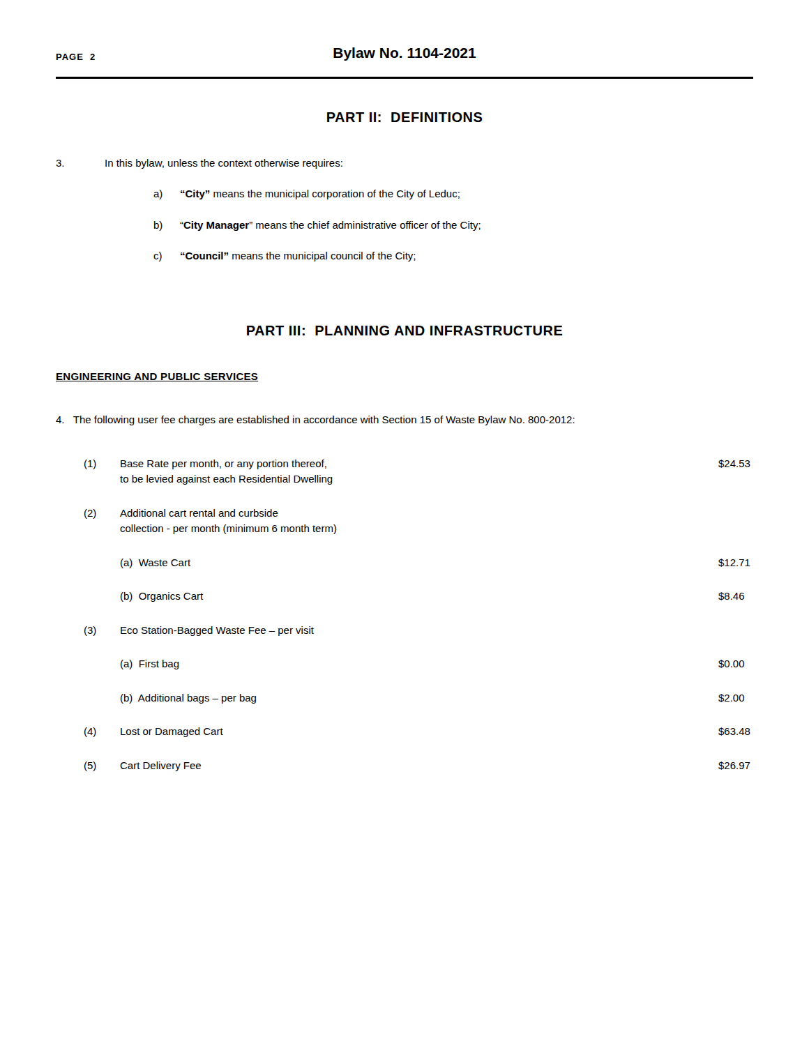PAGE 2
Bylaw No. 1104-2021
PART II: DEFINITIONS
3.
In this bylaw, unless the context otherwise requires:
a)
“City” means the municipal corporation of the City of Leduc;
b)
“City Manager” means the chief administrative officer of the City;
c)
“Council” means the municipal council of the City;
PART III: PLANNING AND INFRASTRUCTURE
ENGINEERING AND PUBLIC SERVICES
4. The following user fee charges are established in accordance with Section 15 of Waste Bylaw No. 800-2012:
| (1) | Base Rate per month, or any portion thereof, to be levied against each Residential Dwelling | $24.53 |
| (2) | Additional cart rental and curbside collection - per month (minimum 6 month term) | |
| | (a) Waste Cart | $12.71 |
| | (b) Organics Cart | $8.46 |
| (3) | Eco Station-Bagged Waste Fee – per visit | |
| | (a) First bag | $0.00 |
| | (b) Additional bags – per bag | $2.00 |
| (4) | Lost or Damaged Cart | $63.48 |
| (5) | Cart Delivery Fee | $26.97 |